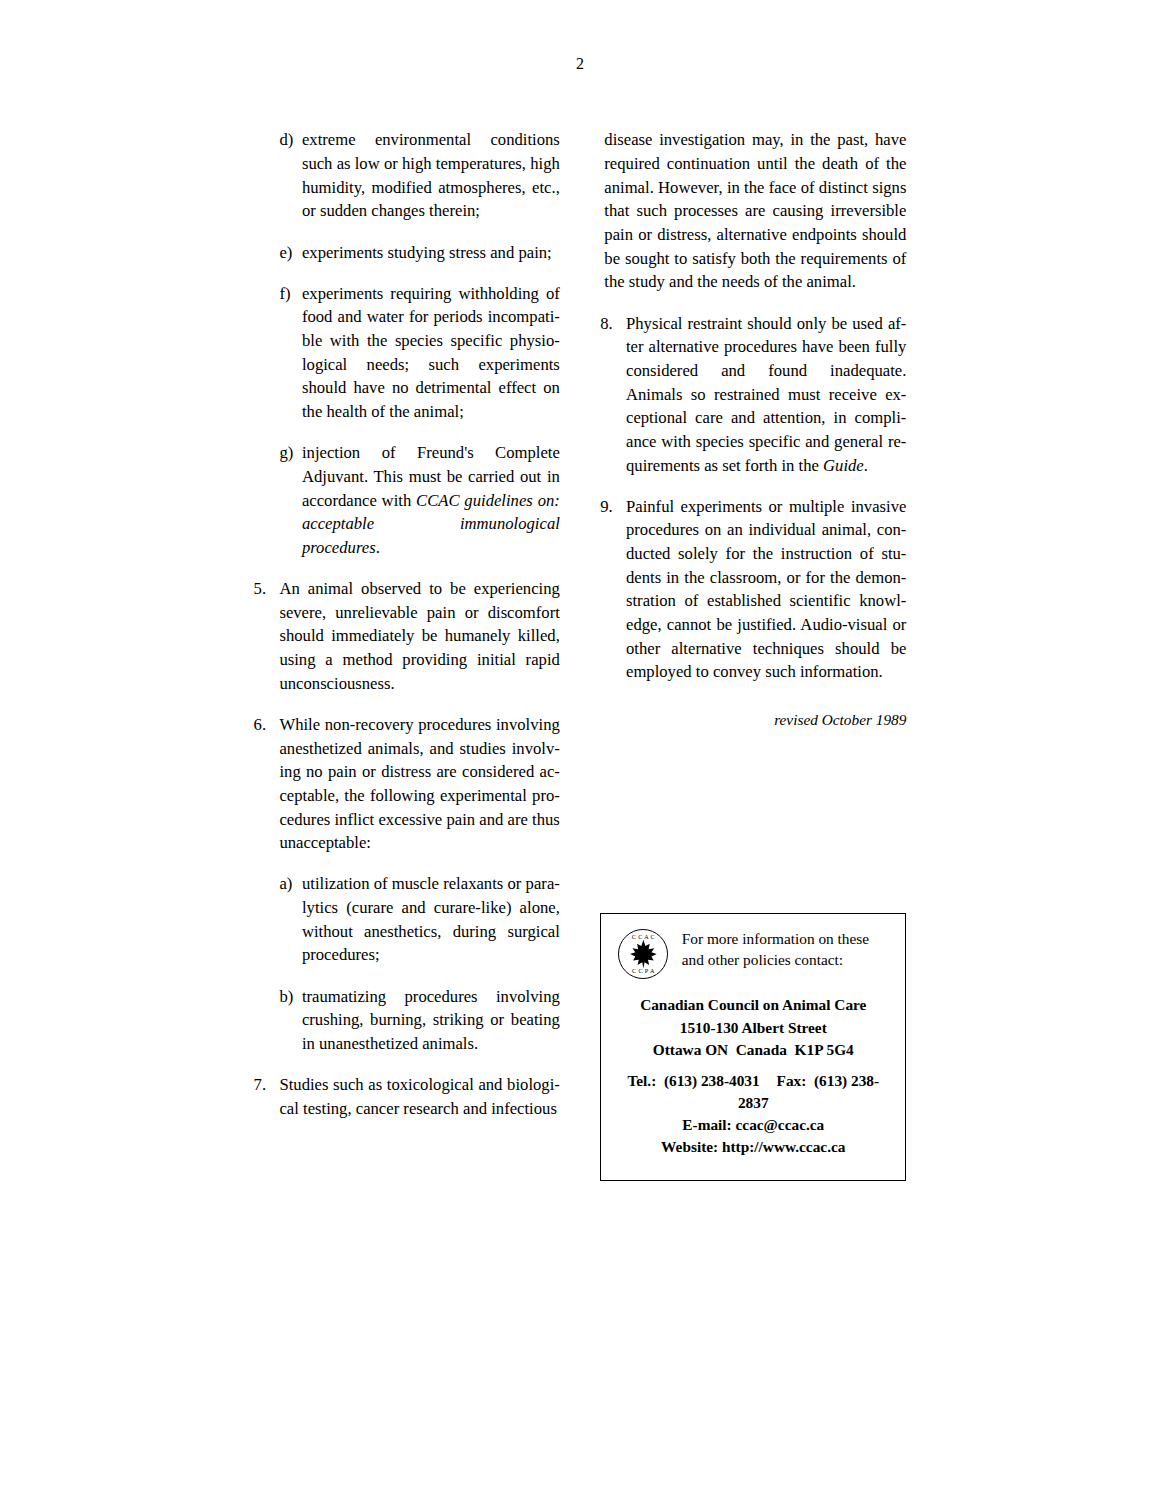2
d)
extreme environmental conditions such as low or high temperatures, high humidity, modified atmospheres, etc., or sudden changes therein;
e)
experiments studying stress and pain;
f)
experiments requiring withholding of food and water for periods incompatible with the species specific physiological needs; such experiments should have no detrimental effect on the health of the animal;
g)
injection of Freund's Complete Adjuvant. This must be carried out in accordance with CCAC guidelines on: acceptable immunological procedures.
5.
An animal observed to be experiencing severe, unrelievable pain or discomfort should immediately be humanely killed, using a method providing initial rapid unconsciousness.
6.
While non-recovery procedures involving anesthetized animals, and studies involving no pain or distress are considered acceptable, the following experimental procedures inflict excessive pain and are thus unacceptable:
a)
utilization of muscle relaxants or paralytics (curare and curare-like) alone, without anesthetics, during surgical procedures;
b)
traumatizing procedures involving crushing, burning, striking or beating in unanesthetized animals.
7.
Studies such as toxicological and biological testing, cancer research and infectious
disease investigation may, in the past, have required continuation until the death of the animal. However, in the face of distinct signs that such processes are causing irreversible pain or distress, alternative endpoints should be sought to satisfy both the requirements of the study and the needs of the animal.
8.
Physical restraint should only be used after alternative procedures have been fully considered and found inadequate. Animals so restrained must receive exceptional care and attention, in compliance with species specific and general requirements as set forth in the Guide.
9.
Painful experiments or multiple invasive procedures on an individual animal, conducted solely for the instruction of students in the classroom, or for the demonstration of established scientific knowledge, cannot be justified. Audio-visual or other alternative techniques should be employed to convey such information.
revised October 1989
C C A C
C C P A
For more information on these and other policies contact:
Canadian Council on Animal Care
1510-130 Albert Street
Ottawa ON Canada K1P 5G4
Tel.: (613) 238-4031 Fax: (613) 238-2837
E-mail: ccac@ccac.ca
Website: http://www.ccac.ca